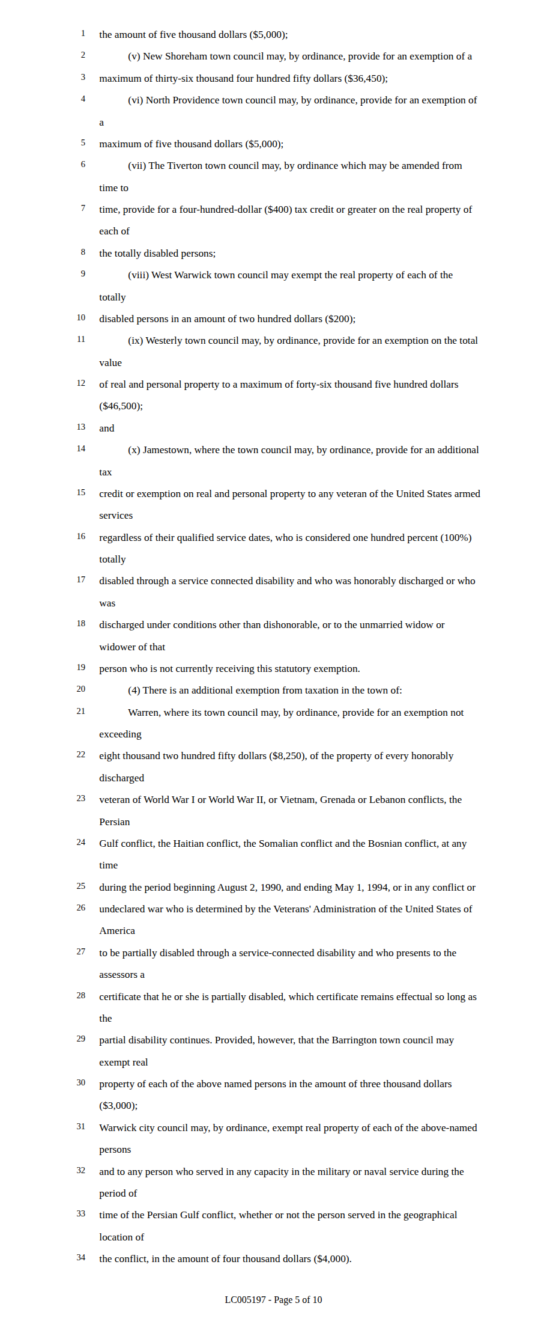the amount of five thousand dollars ($5,000);
(v) New Shoreham town council may, by ordinance, provide for an exemption of a
maximum of thirty-six thousand four hundred fifty dollars ($36,450);
(vi) North Providence town council may, by ordinance, provide for an exemption of a
maximum of five thousand dollars ($5,000);
(vii) The Tiverton town council may, by ordinance which may be amended from time to
time, provide for a four-hundred-dollar ($400) tax credit or greater on the real property of each of
the totally disabled persons;
(viii) West Warwick town council may exempt the real property of each of the totally
disabled persons in an amount of two hundred dollars ($200);
(ix) Westerly town council may, by ordinance, provide for an exemption on the total value
of real and personal property to a maximum of forty-six thousand five hundred dollars ($46,500);
and
(x) Jamestown, where the town council may, by ordinance, provide for an additional tax
credit or exemption on real and personal property to any veteran of the United States armed services
regardless of their qualified service dates, who is considered one hundred percent (100%) totally
disabled through a service connected disability and who was honorably discharged or who was
discharged under conditions other than dishonorable, or to the unmarried widow or widower of that
person who is not currently receiving this statutory exemption.
(4) There is an additional exemption from taxation in the town of:
Warren, where its town council may, by ordinance, provide for an exemption not exceeding
eight thousand two hundred fifty dollars ($8,250), of the property of every honorably discharged
veteran of World War I or World War II, or Vietnam, Grenada or Lebanon conflicts, the Persian
Gulf conflict, the Haitian conflict, the Somalian conflict and the Bosnian conflict, at any time
during the period beginning August 2, 1990, and ending May 1, 1994, or in any conflict or
undeclared war who is determined by the Veterans' Administration of the United States of America
to be partially disabled through a service-connected disability and who presents to the assessors a
certificate that he or she is partially disabled, which certificate remains effectual so long as the
partial disability continues. Provided, however, that the Barrington town council may exempt real
property of each of the above named persons in the amount of three thousand dollars ($3,000);
Warwick city council may, by ordinance, exempt real property of each of the above-named persons
and to any person who served in any capacity in the military or naval service during the period of
time of the Persian Gulf conflict, whether or not the person served in the geographical location of
the conflict, in the amount of four thousand dollars ($4,000).
LC005197 - Page 5 of 10